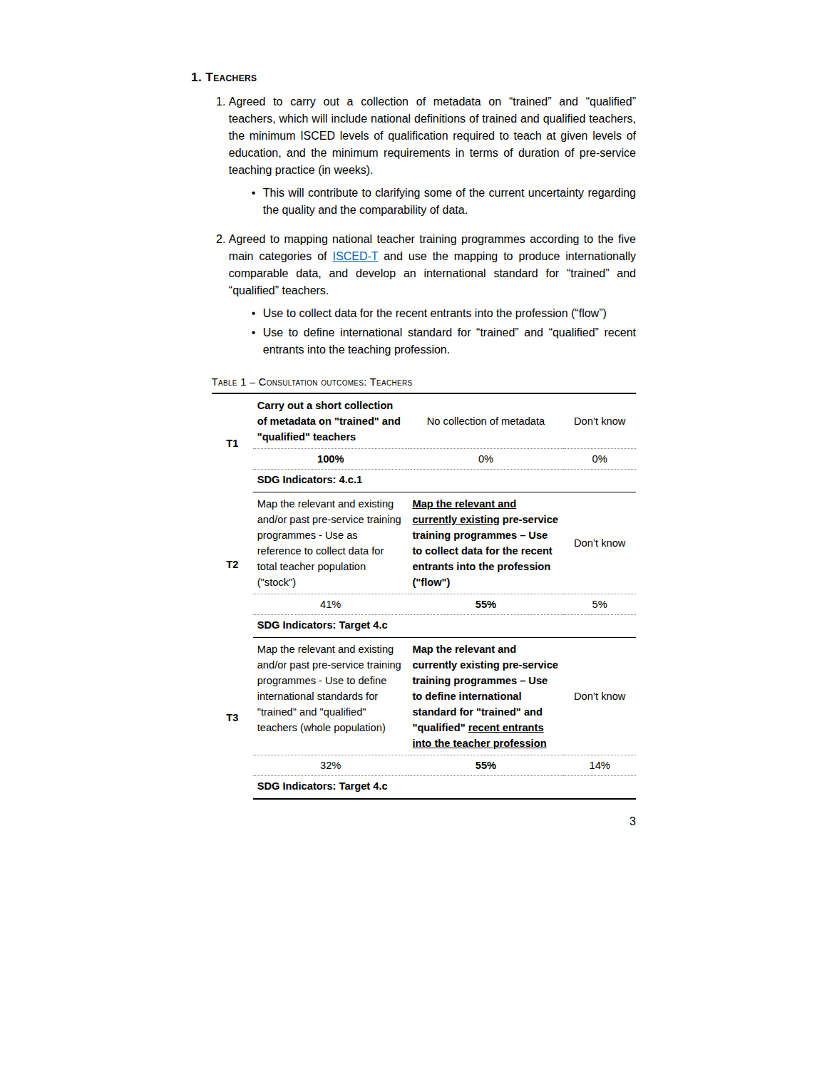1. Teachers
Agreed to carry out a collection of metadata on “trained” and “qualified” teachers, which will include national definitions of trained and qualified teachers, the minimum ISCED levels of qualification required to teach at given levels of education, and the minimum requirements in terms of duration of pre-service teaching practice (in weeks).
This will contribute to clarifying some of the current uncertainty regarding the quality and the comparability of data.
Agreed to mapping national teacher training programmes according to the five main categories of ISCED-T and use the mapping to produce internationally comparable data, and develop an international standard for “trained” and “qualified” teachers.
Use to collect data for the recent entrants into the profession (“flow”)
Use to define international standard for “trained” and “qualified” recent entrants into the teaching profession.
Table 1 – Consultation outcomes: Teachers
| T1 | Carry out a short collection of metadata on "trained" and "qualified" teachers | No collection of metadata | Don’t know |
| 100% | 0% | 0% |
| SDG Indicators: 4.c.1 |
| T2 | Map the relevant and existing and/or past pre-service training programmes - Use as reference to collect data for total teacher population ("stock") | Map the relevant and currently existing pre-service training programmes – Use to collect data for the recent entrants into the profession ("flow") | Don’t know |
| 41% | 55% | 5% |
| SDG Indicators: Target 4.c |
| T3 | Map the relevant and existing and/or past pre-service training programmes - Use to define international standards for "trained" and "qualified" teachers (whole population) | Map the relevant and currently existing pre-service training programmes – Use to define international standard for "trained" and "qualified" recent entrants into the teacher profession | Don’t know |
| 32% | 55% | 14% |
| SDG Indicators: Target 4.c |
3